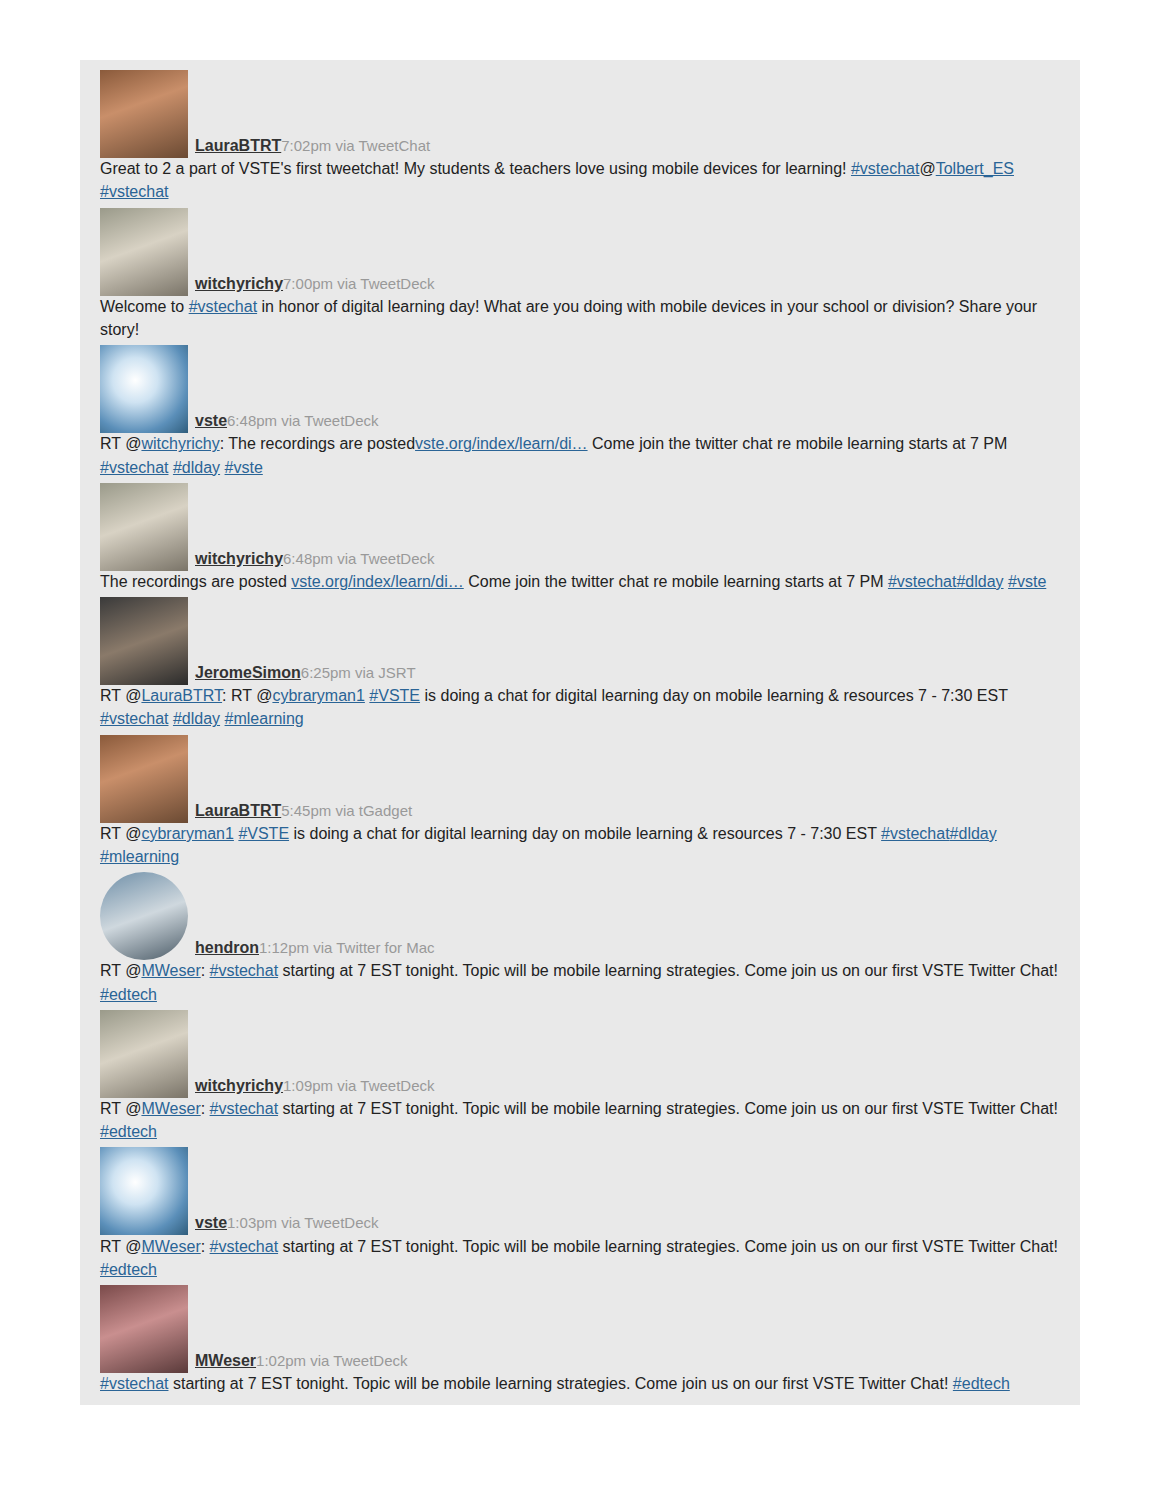LauraBTRT7:02pm via TweetChat
Great to 2 a part of VSTE's first tweetchat! My students & teachers love using mobile devices for learning! #vstechat@Tolbert_ES #vstechat
witchyrichy7:00pm via TweetDeck
Welcome to #vstechat in honor of digital learning day! What are you doing with mobile devices in your school or division? Share your story!
vste6:48pm via TweetDeck
RT @witchyrichy: The recordings are postedvste.org/index/learn/di… Come join the twitter chat re mobile learning starts at 7 PM #vstechat #dlday #vste
witchyrichy6:48pm via TweetDeck
The recordings are posted vste.org/index/learn/di… Come join the twitter chat re mobile learning starts at 7 PM #vstechat#dlday #vste
JeromeSimon6:25pm via JSRT
RT @LauraBTRT: RT @cybraryman1 #VSTE is doing a chat for digital learning day on mobile learning & resources 7 - 7:30 EST #vstechat #dlday #mlearning
LauraBTRT5:45pm via tGadget
RT @cybraryman1 #VSTE is doing a chat for digital learning day on mobile learning & resources 7 - 7:30 EST #vstechat#dlday #mlearning
hendron1:12pm via Twitter for Mac
RT @MWeser: #vstechat starting at 7 EST tonight. Topic will be mobile learning strategies. Come join us on our first VSTE Twitter Chat! #edtech
witchyrichy1:09pm via TweetDeck
RT @MWeser: #vstechat starting at 7 EST tonight. Topic will be mobile learning strategies. Come join us on our first VSTE Twitter Chat! #edtech
vste1:03pm via TweetDeck
RT @MWeser: #vstechat starting at 7 EST tonight. Topic will be mobile learning strategies. Come join us on our first VSTE Twitter Chat! #edtech
MWeser1:02pm via TweetDeck
#vstechat starting at 7 EST tonight. Topic will be mobile learning strategies. Come join us on our first VSTE Twitter Chat! #edtech